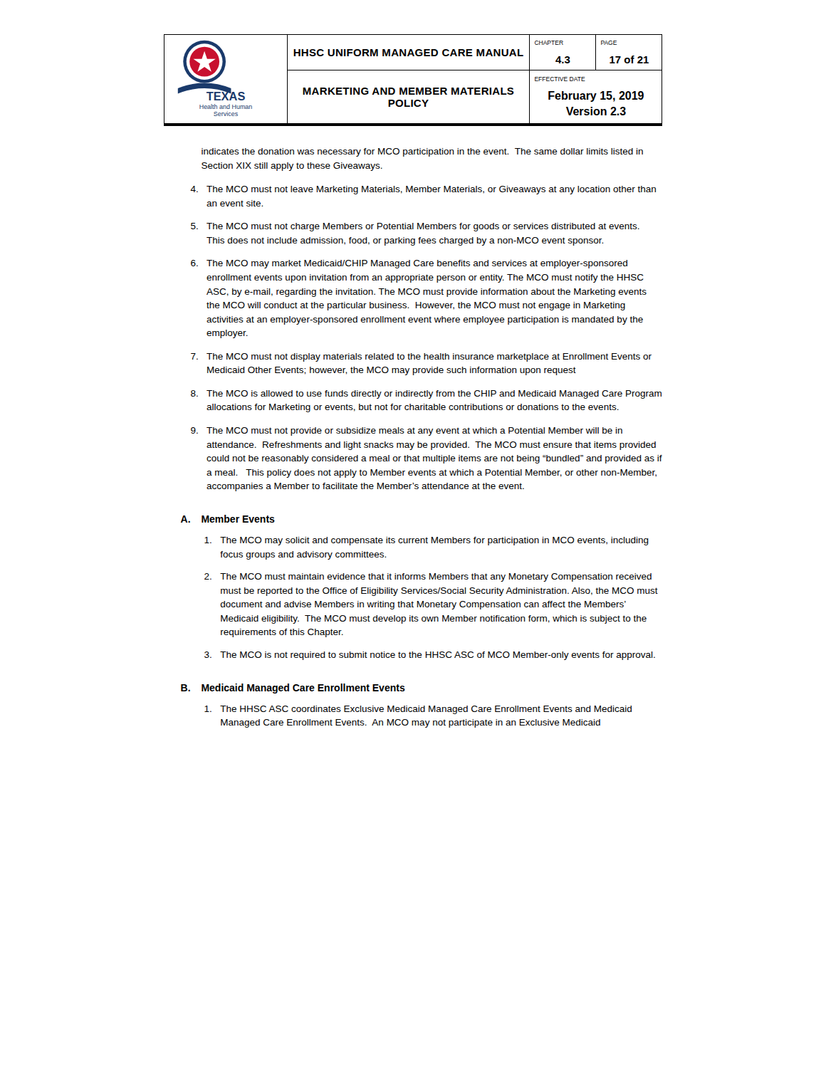| TEXAS Health and Human Services | HHSC UNIFORM MANAGED CARE MANUAL | CHAPTER 4.3 | PAGE 17 of 21 |
| MARKETING AND MEMBER MATERIALS POLICY | EFFECTIVE DATE February 15, 2019 Version 2.3 |
indicates the donation was necessary for MCO participation in the event. The same dollar limits listed in Section XIX still apply to these Giveaways.
The MCO must not leave Marketing Materials, Member Materials, or Giveaways at any location other than an event site.
The MCO must not charge Members or Potential Members for goods or services distributed at events. This does not include admission, food, or parking fees charged by a non-MCO event sponsor.
The MCO may market Medicaid/CHIP Managed Care benefits and services at employer-sponsored enrollment events upon invitation from an appropriate person or entity. The MCO must notify the HHSC ASC, by e-mail, regarding the invitation. The MCO must provide information about the Marketing events the MCO will conduct at the particular business. However, the MCO must not engage in Marketing activities at an employer-sponsored enrollment event where employee participation is mandated by the employer.
The MCO must not display materials related to the health insurance marketplace at Enrollment Events or Medicaid Other Events; however, the MCO may provide such information upon request
The MCO is allowed to use funds directly or indirectly from the CHIP and Medicaid Managed Care Program allocations for Marketing or events, but not for charitable contributions or donations to the events.
The MCO must not provide or subsidize meals at any event at which a Potential Member will be in attendance. Refreshments and light snacks may be provided. The MCO must ensure that items provided could not be reasonably considered a meal or that multiple items are not being “bundled” and provided as if a meal. This policy does not apply to Member events at which a Potential Member, or other non-Member, accompanies a Member to facilitate the Member’s attendance at the event.
A. Member Events
The MCO may solicit and compensate its current Members for participation in MCO events, including focus groups and advisory committees.
The MCO must maintain evidence that it informs Members that any Monetary Compensation received must be reported to the Office of Eligibility Services/Social Security Administration. Also, the MCO must document and advise Members in writing that Monetary Compensation can affect the Members’ Medicaid eligibility. The MCO must develop its own Member notification form, which is subject to the requirements of this Chapter.
The MCO is not required to submit notice to the HHSC ASC of MCO Member-only events for approval.
B. Medicaid Managed Care Enrollment Events
The HHSC ASC coordinates Exclusive Medicaid Managed Care Enrollment Events and Medicaid Managed Care Enrollment Events. An MCO may not participate in an Exclusive Medicaid